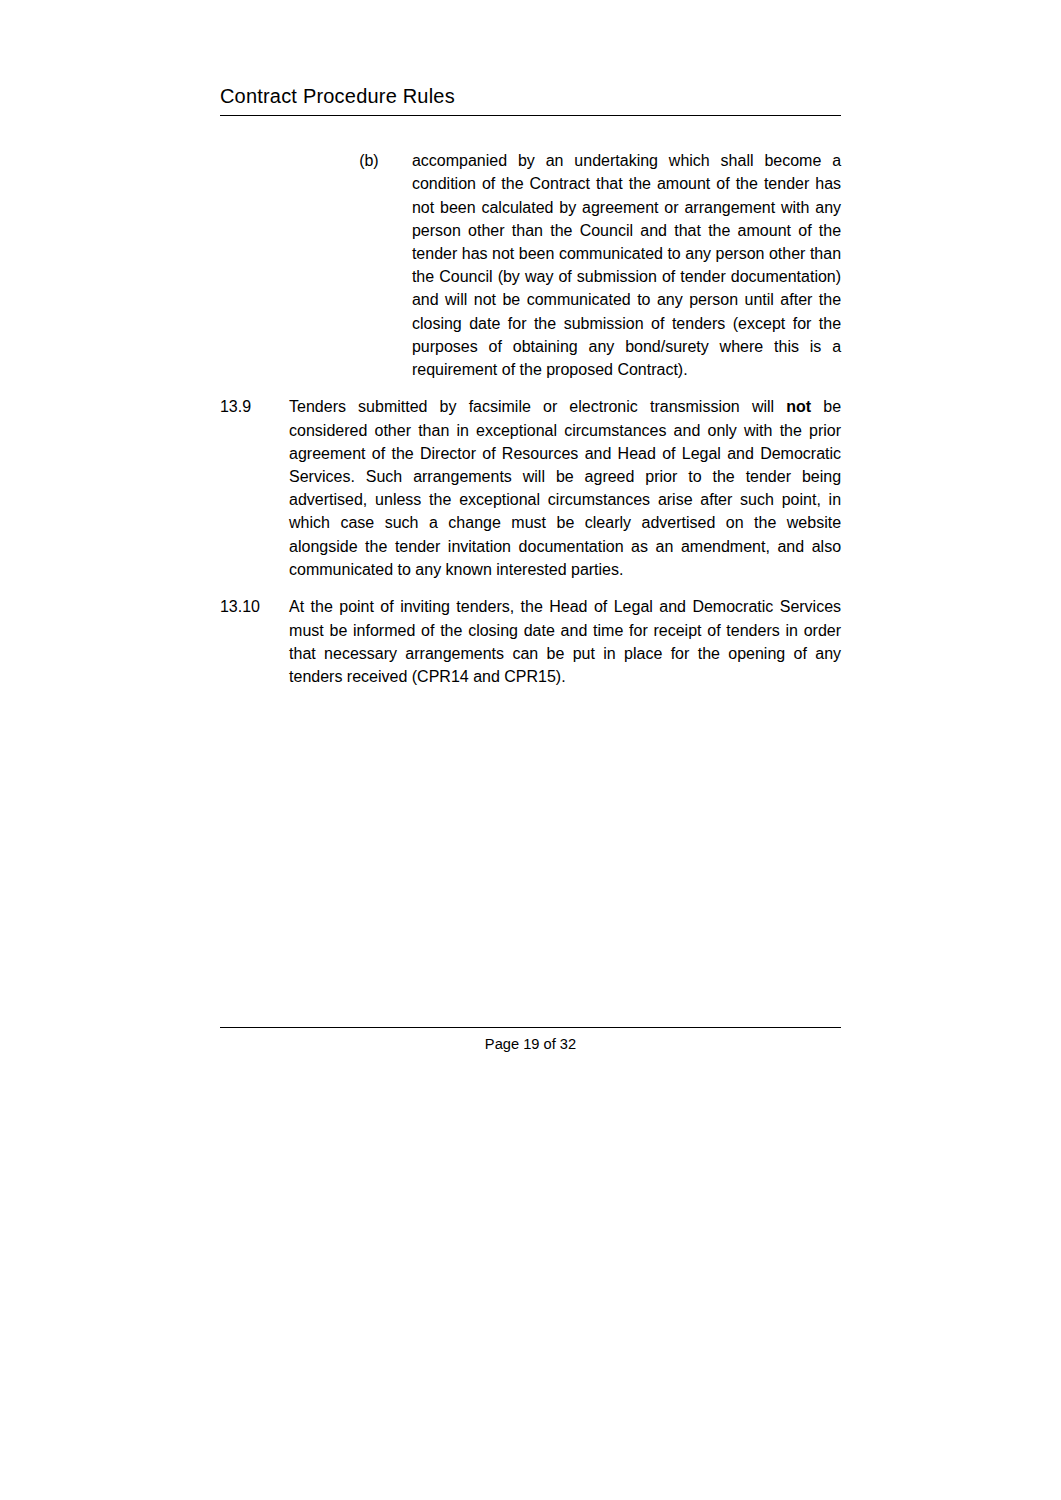Contract Procedure Rules
(b)
accompanied by an undertaking which shall become a condition of the Contract that the amount of the tender has not been calculated by agreement or arrangement with any person other than the Council and that the amount of the tender has not been communicated to any person other than the Council (by way of submission of tender documentation) and will not be communicated to any person until after the closing date for the submission of tenders (except for the purposes of obtaining any bond/surety where this is a requirement of the proposed Contract).
13.9
Tenders submitted by facsimile or electronic transmission will not be considered other than in exceptional circumstances and only with the prior agreement of the Director of Resources and Head of Legal and Democratic Services. Such arrangements will be agreed prior to the tender being advertised, unless the exceptional circumstances arise after such point, in which case such a change must be clearly advertised on the website alongside the tender invitation documentation as an amendment, and also communicated to any known interested parties.
13.10
At the point of inviting tenders, the Head of Legal and Democratic Services must be informed of the closing date and time for receipt of tenders in order that necessary arrangements can be put in place for the opening of any tenders received (CPR14 and CPR15).
Page 19 of 32